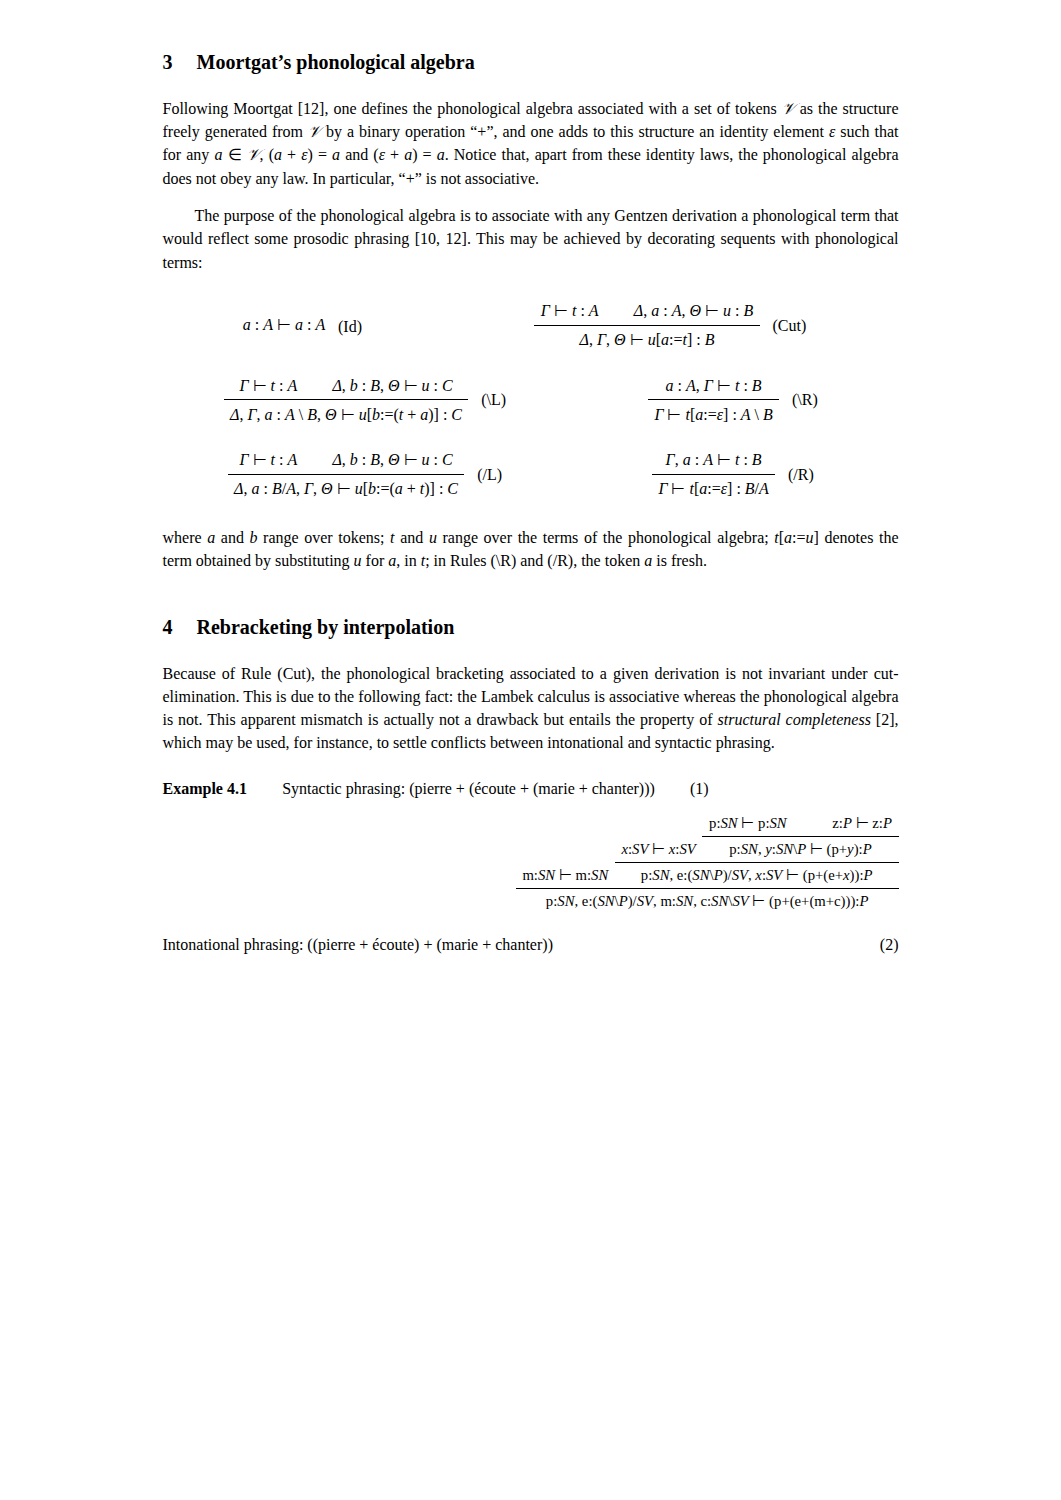3 Moortgat’s phonological algebra
Following Moortgat [12], one defines the phonological algebra associated with a set of tokens 𝒱 as the structure freely generated from 𝒱 by a binary operation “+”, and one adds to this structure an identity element ε such that for any a ∈ 𝒱, (a + ε) = a and (ε + a) = a. Notice that, apart from these identity laws, the phonological algebra does not obey any law. In particular, “+” is not associative.
The purpose of the phonological algebra is to associate with any Gentzen derivation a phonological term that would reflect some prosodic phrasing [10, 12]. This may be achieved by decorating sequents with phonological terms:
| a : A ⊢ a : A (Id) | Γ ⊢ t : A Δ , a : A , Θ ⊢ u : B Δ , Γ , Θ ⊢ u [ a := t ] : B (Cut) |
| Γ ⊢ t : A Δ , b : B , Θ ⊢ u : C Δ , Γ , a : A \ B , Θ ⊢ u [ b :=( t + a )] : C (\L) | a : A , Γ ⊢ t : B Γ ⊢ t [ a := ε ] : A \ B (\R) |
| Γ ⊢ t : A Δ , b : B , Θ ⊢ u : C Δ , a : B / A , Γ , Θ ⊢ u [ b :=( a + t )] : C (/L) | Γ , a : A ⊢ t : B Γ ⊢ t [ a := ε ] : B / A (/R) |
where a and b range over tokens; t and u range over the terms of the phonological algebra; t[a:=u] denotes the term obtained by substituting u for a, in t; in Rules (\R) and (/R), the token a is fresh.
4 Rebracketing by interpolation
Because of Rule (Cut), the phonological bracketing associated to a given derivation is not invariant under cut-elimination. This is due to the following fact: the Lambek calculus is associative whereas the phonological algebra is not. This apparent mismatch is actually not a drawback but entails the property of structural completeness [2], which may be used, for instance, to settle conflicts between intonational and syntactic phrasing.
Example 4.1 Syntactic phrasing: (pierre + (écoute + (marie + chanter))) (1)
| | | | p: SN ⊢ p: SN | z: P ⊢ z: P |
| | | x : SV ⊢ x : SV | p: SN , y : SN \ P ⊢ (p+ y ): P |
| | m: SN ⊢ m: SN | p: SN , e:( SN \ P )/ SV , x : SV ⊢ (p+(e+ x )): P |
| | p: SN , e:( SN \ P )/ SV , m: SN , c: SN \ SV ⊢ (p+(e+(m+c))): P |
Intonational phrasing: ((pierre + écoute) + (marie + chanter))(2)